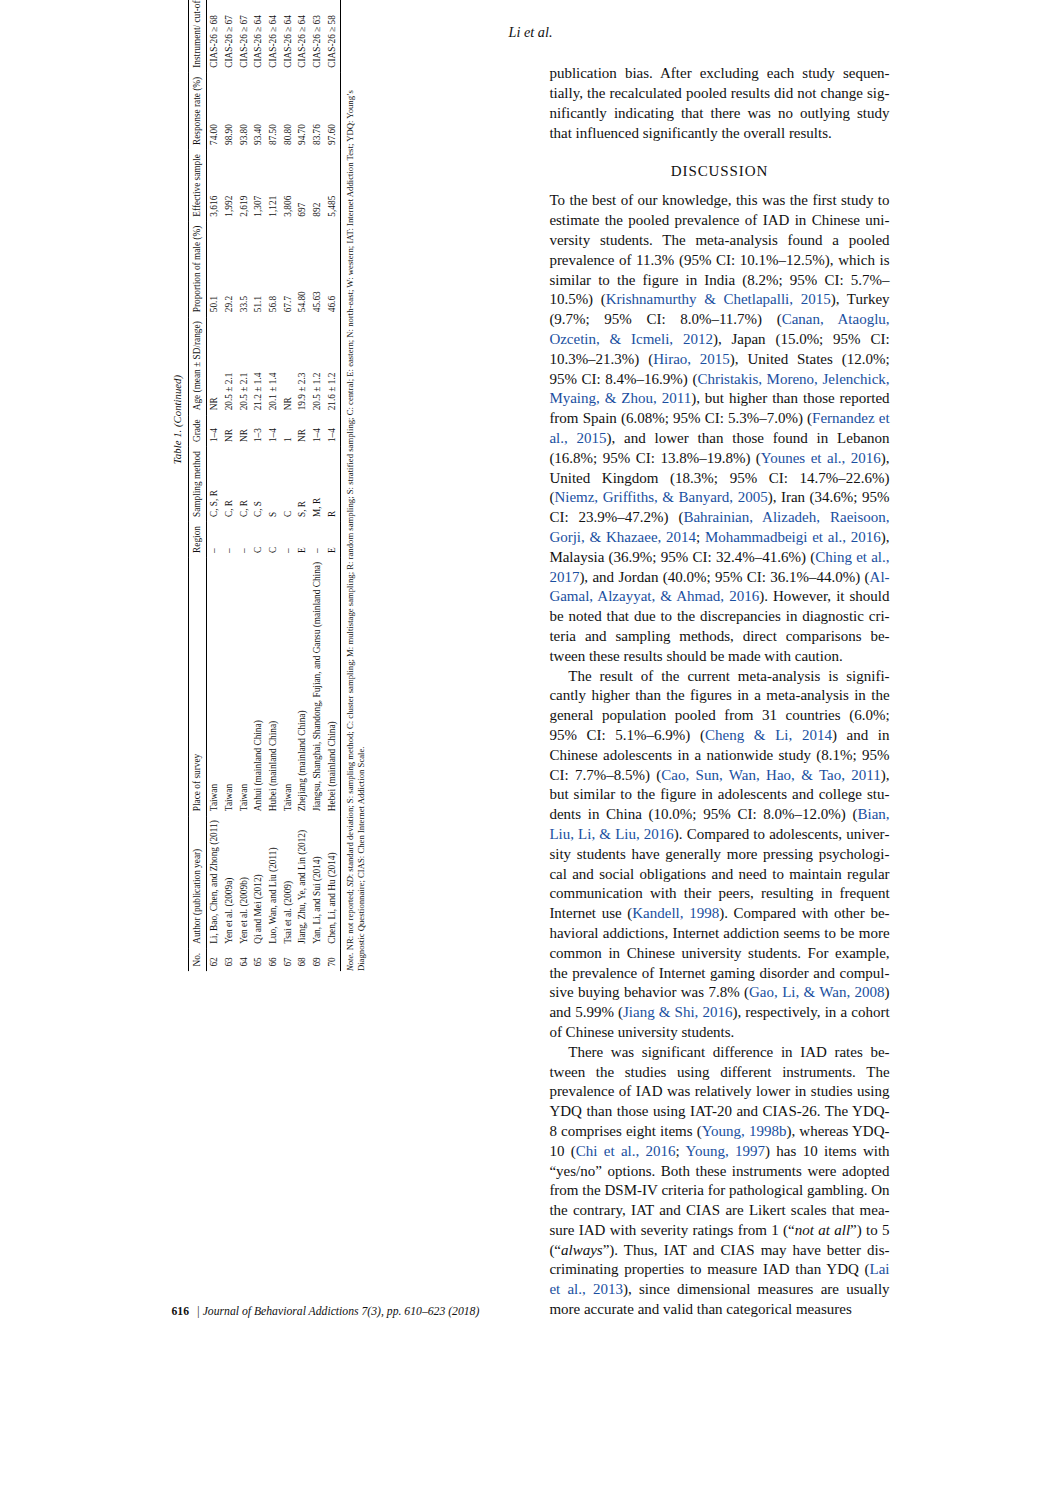Li et al.
Table 1. (Continued)
| No. | Author (publication year) | Place of survey | Region | Sampling method | Grade | Age (mean ± SD/range) | Proportion of male (%) | Effective sample | Response rate (%) | Instrument/ cut-off | Prevalence (%) | Quality score |
| --- | --- | --- | --- | --- | --- | --- | --- | --- | --- | --- | --- | --- |
| 62 | Li, Bao, Chen, and Zhong (2011) | Taiwan | – | C, S, R | 1–4 | NR | 50.1 | 3,616 | 74.00 | CIAS-26 ≥ 68 | 15.30 | 6 |
| 63 | Yen et al. (2009a) | Taiwan | – | C, R | NR | 20.5 ± 2.1 | 29.2 | 1,992 | 98.90 | CIAS-26 ≥ 67 | 12.30 | 5 |
| 64 | Yen et al. (2009b) | Taiwan | – | C, R | NR | 20.5 ± 2.1 | 33.5 | 2,619 | 93.80 | CIAS-26 ≥ 67 | 12.90 | 5 |
| 65 | Qi and Mei (2012) | Anhui (mainland China) | C | C, S | 1–3 | 21.2 ± 1.4 | 51.1 | 1,307 | 93.40 | CIAS-26 ≥ 64 | 8.70 | 4 |
| 66 | Luo, Wan, and Liu (2011) | Hubei (mainland China) | C | S | 1–4 | 20.1 ± 1.4 | 56.8 | 1,121 | 87.50 | CIAS-26 ≥ 64 | 12.20 | 4 |
| 67 | Tsai et al. (2009) | Taiwan | – | C | 1 | NR | 67.7 | 3,806 | 80.80 | CIAS-26 ≥ 64 | 17.90 | 4 |
| 68 | Jiang, Zhu, Ye, and Lin (2012) | Zhejiang (mainland China) | E | S, R | NR | 19.9 ± 2.3 | 54.80 | 697 | 94.70 | CIAS-26 ≥ 64 | 6.90 | 5 |
| 69 | Yan, Li, and Sui (2014) | Jiangsu, Shanghai, Shandong, Fujian, and Gansu (mainland China) | – | M, R | 1–4 | 20.5 ± 1.2 | 45.63 | 892 | 83.76 | CIAS-26 ≥ 63 | 9.98 | 5 |
| 70 | Chen, Li, and Hu (2014) | Hebei (mainland China) | E | R | 1–4 | 21.6 ± 1.2 | 46.6 | 5,485 | 97.60 | CIAS-26 ≥ 58 | 12.84 | 4 |
Note. NR: not reported; SD: standard deviation; S: sampling method; C: cluster sampling; M: multistage sampling; R: random sampling; S: stratified sampling; C: central; E: eastern; N: north-east; W: western; IAT: Internet Addiction Test; YDQ: Young’s Diagnostic Questionnaire; CIAS: Chen Internet Addiction Scale.
publication bias. After excluding each study sequentially, the recalculated pooled results did not change significantly indicating that there was no outlying study that influenced significantly the overall results.
DISCUSSION
To the best of our knowledge, this was the first study to estimate the pooled prevalence of IAD in Chinese university students. The meta-analysis found a pooled prevalence of 11.3% (95% CI: 10.1%–12.5%), which is similar to the figure in India (8.2%; 95% CI: 5.7%–10.5%) (Krishnamurthy & Chetlapalli, 2015), Turkey (9.7%; 95% CI: 8.0%–11.7%) (Canan, Ataoglu, Ozcetin, & Icmeli, 2012), Japan (15.0%; 95% CI: 10.3%–21.3%) (Hirao, 2015), United States (12.0%; 95% CI: 8.4%–16.9%) (Christakis, Moreno, Jelenchick, Myaing, & Zhou, 2011), but higher than those reported from Spain (6.08%; 95% CI: 5.3%–7.0%) (Fernandez et al., 2015), and lower than those found in Lebanon (16.8%; 95% CI: 13.8%–19.8%) (Younes et al., 2016), United Kingdom (18.3%; 95% CI: 14.7%–22.6%) (Niemz, Griffiths, & Banyard, 2005), Iran (34.6%; 95% CI: 23.9%–47.2%) (Bahrainian, Alizadeh, Raeisoon, Gorji, & Khazaee, 2014; Mohammadbeigi et al., 2016), Malaysia (36.9%; 95% CI: 32.4%–41.6%) (Ching et al., 2017), and Jordan (40.0%; 95% CI: 36.1%–44.0%) (Al-Gamal, Alzayyat, & Ahmad, 2016). However, it should be noted that due to the discrepancies in diagnostic criteria and sampling methods, direct comparisons between these results should be made with caution.
The result of the current meta-analysis is significantly higher than the figures in a meta-analysis in the general population pooled from 31 countries (6.0%; 95% CI: 5.1%–6.9%) (Cheng & Li, 2014) and in Chinese adolescents in a nationwide study (8.1%; 95% CI: 7.7%–8.5%) (Cao, Sun, Wan, Hao, & Tao, 2011), but similar to the figure in adolescents and college students in China (10.0%; 95% CI: 8.0%–12.0%) (Bian, Liu, Li, & Liu, 2016). Compared to adolescents, university students have generally more pressing psychological and social obligations and need to maintain regular communication with their peers, resulting in frequent Internet use (Kandell, 1998). Compared with other behavioral addictions, Internet addiction seems to be more common in Chinese university students. For example, the prevalence of Internet gaming disorder and compulsive buying behavior was 7.8% (Gao, Li, & Wan, 2008) and 5.99% (Jiang & Shi, 2016), respectively, in a cohort of Chinese university students.
There was significant difference in IAD rates between the studies using different instruments. The prevalence of IAD was relatively lower in studies using YDQ than those using IAT-20 and CIAS-26. The YDQ-8 comprises eight items (Young, 1998b), whereas YDQ-10 (Chi et al., 2016; Young, 1997) has 10 items with “yes/no” options. Both these instruments were adopted from the DSM-IV criteria for pathological gambling. On the contrary, IAT and CIAS are Likert scales that measure IAD with severity ratings from 1 (“not at all”) to 5 (“always”). Thus, IAT and CIAS may have better discriminating properties to measure IAD than YDQ (Lai et al., 2013), since dimensional measures are usually more accurate and valid than categorical measures
616| Journal of Behavioral Addictions 7(3), pp. 610–623 (2018)